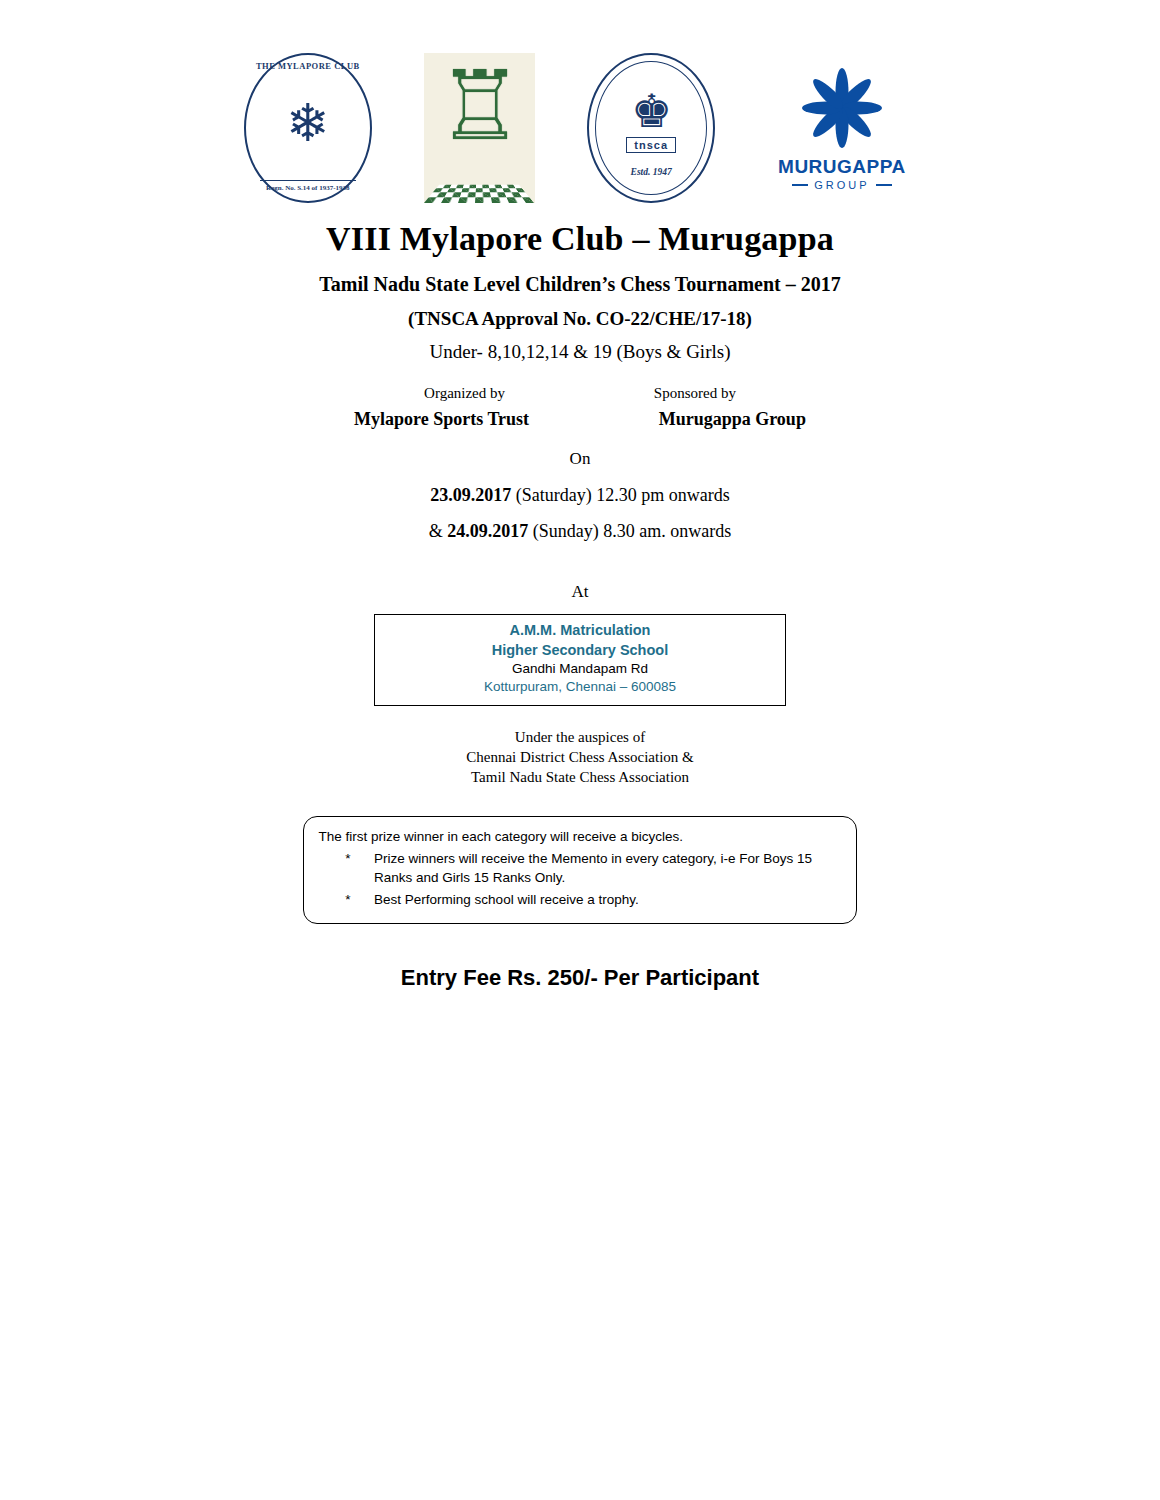THE MYLAPORE CLUB
❄
Regn. No. S.14 of 1937-1938
♖
♚
tnsca
Estd. 1947
MURUGAPPA
GROUP
VIII Mylapore Club – Murugappa
Tamil Nadu State Level Children’s Chess Tournament – 2017
(TNSCA Approval No. CO-22/CHE/17-18)
Under- 8,10,12,14 & 19 (Boys & Girls)
Organized by
Sponsored by
Mylapore Sports Trust
Murugappa Group
On
23.09.2017 (Saturday) 12.30 pm onwards
& 24.09.2017 (Sunday) 8.30 am. onwards
At
A.M.M. Matriculation
Higher Secondary School
Gandhi Mandapam Rd
Kotturpuram, Chennai – 600085
Under the auspices of
Chennai District Chess Association &
Tamil Nadu State Chess Association
The first prize winner in each category will receive a bicycles.
Prize winners will receive the Memento in every category, i-e For Boys 15 Ranks and Girls 15 Ranks Only.
Best Performing school will receive a trophy.
Entry Fee Rs. 250/- Per Participant